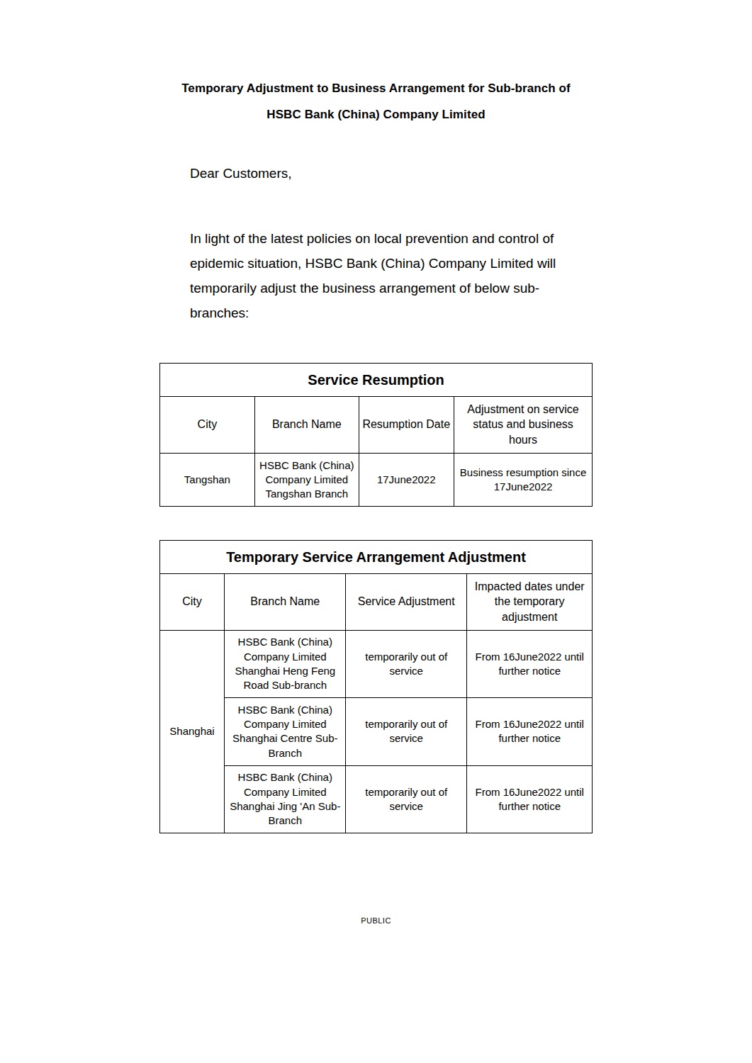Temporary Adjustment to Business Arrangement for Sub-branch of
HSBC Bank (China) Company Limited
Dear Customers,
In light of the latest policies on local prevention and control of epidemic situation, HSBC Bank (China) Company Limited will temporarily adjust the business arrangement of below sub-branches:
Service Resumption
| City | Branch Name | Resumption Date | Adjustment on service status and business hours |
| --- | --- | --- | --- |
| Tangshan | HSBC Bank (China) Company Limited Tangshan Branch | 17June2022 | Business resumption since 17June2022 |
Temporary Service Arrangement Adjustment
| City | Branch Name | Service Adjustment | Impacted dates under the temporary adjustment |
| --- | --- | --- | --- |
| Shanghai | HSBC Bank (China) Company Limited Shanghai Heng Feng Road Sub-branch | temporarily out of service | From 16June2022 until further notice |
| HSBC Bank (China) Company Limited Shanghai Centre Sub-Branch | temporarily out of service | From 16June2022 until further notice |
| HSBC Bank (China) Company Limited Shanghai Jing 'An Sub-Branch | temporarily out of service | From 16June2022 until further notice |
PUBLIC